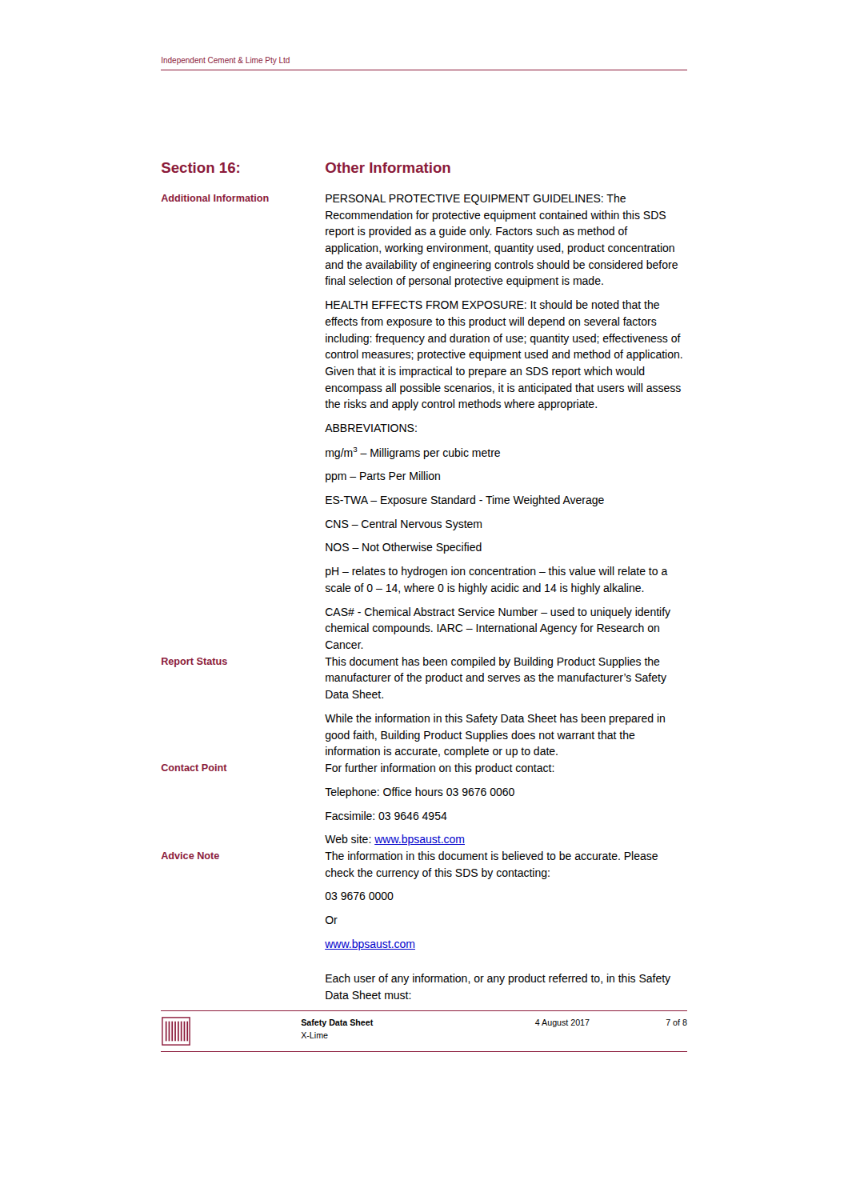Independent Cement & Lime Pty Ltd
Section 16:
Other Information
Additional Information
PERSONAL PROTECTIVE EQUIPMENT GUIDELINES: The Recommendation for protective equipment contained within this SDS report is provided as a guide only. Factors such as method of application, working environment, quantity used, product concentration and the availability of engineering controls should be considered before final selection of personal protective equipment is made.
HEALTH EFFECTS FROM EXPOSURE: It should be noted that the effects from exposure to this product will depend on several factors including: frequency and duration of use; quantity used; effectiveness of control measures; protective equipment used and method of application. Given that it is impractical to prepare an SDS report which would encompass all possible scenarios, it is anticipated that users will assess the risks and apply control methods where appropriate.
ABBREVIATIONS:
mg/m3 – Milligrams per cubic metre
ppm – Parts Per Million
ES-TWA – Exposure Standard - Time Weighted Average
CNS – Central Nervous System
NOS – Not Otherwise Specified
pH – relates to hydrogen ion concentration – this value will relate to a scale of 0 – 14, where 0 is highly acidic and 14 is highly alkaline.
CAS# - Chemical Abstract Service Number – used to uniquely identify chemical compounds. IARC – International Agency for Research on Cancer.
Report Status
This document has been compiled by Building Product Supplies the manufacturer of the product and serves as the manufacturer’s Safety Data Sheet.
While the information in this Safety Data Sheet has been prepared in good faith, Building Product Supplies does not warrant that the information is accurate, complete or up to date.
Contact Point
For further information on this product contact:
Telephone: Office hours 03 9676 0060
Facsimile: 03 9646 4954
Web site: www.bpsaust.com
Advice Note
The information in this document is believed to be accurate. Please check the currency of this SDS by contacting:
03 9676 0000
Or
www.bpsaust.com
Each user of any information, or any product referred to, in this Safety Data Sheet must:
Safety Data Sheet
X-Lime
4 August 2017
7 of 8